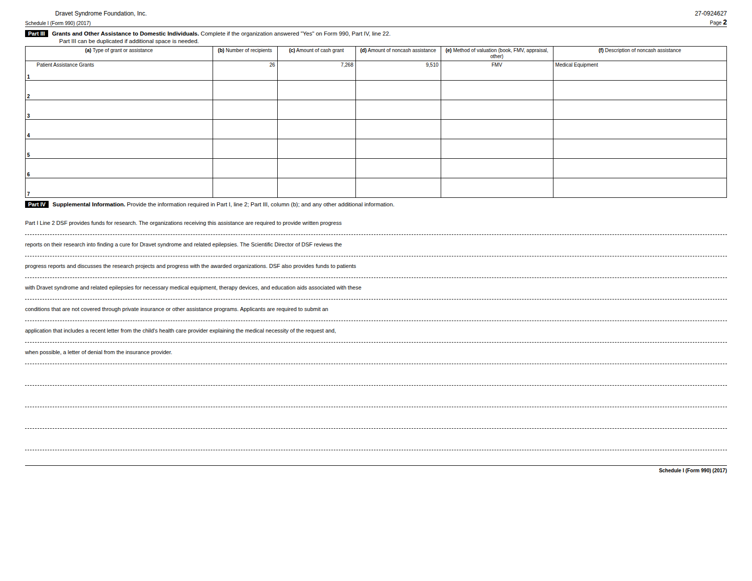Dravet Syndrome Foundation, Inc. 27-0924627
Schedule I (Form 990) (2017) Page 2
Part III Grants and Other Assistance to Domestic Individuals. Complete if the organization answered "Yes" on Form 990, Part IV, line 22.
Part III can be duplicated if additional space is needed.
| (a) Type of grant or assistance | (b) Number of recipients | (c) Amount of cash grant | (d) Amount of noncash assistance | (e) Method of valuation (book, FMV, appraisal, other) | (f) Description of noncash assistance |
| --- | --- | --- | --- | --- | --- |
| Patient Assistance Grants 1 | 26 | 7,268 | 9,510 | FMV | Medical Equipment |
| 2 | | | | | |
| 3 | | | | | |
| 4 | | | | | |
| 5 | | | | | |
| 6 | | | | | |
| 7 | | | | | |
Part IV Supplemental Information. Provide the information required in Part I, line 2; Part III, column (b); and any other additional information.
Part I Line 2 DSF provides funds for research. The organizations receiving this assistance are required to provide written progress
reports on their research into finding a cure for Dravet syndrome and related epilepsies. The Scientific Director of DSF reviews the
progress reports and discusses the research projects and progress with the awarded organizations. DSF also provides funds to patients
with Dravet syndrome and related epilepsies for necessary medical equipment, therapy devices, and education aids associated with these
conditions that are not covered through private insurance or other assistance programs. Applicants are required to submit an
application that includes a recent letter from the child's health care provider explaining the medical necessity of the request and,
when possible, a letter of denial from the insurance provider.
Schedule I (Form 990) (2017)